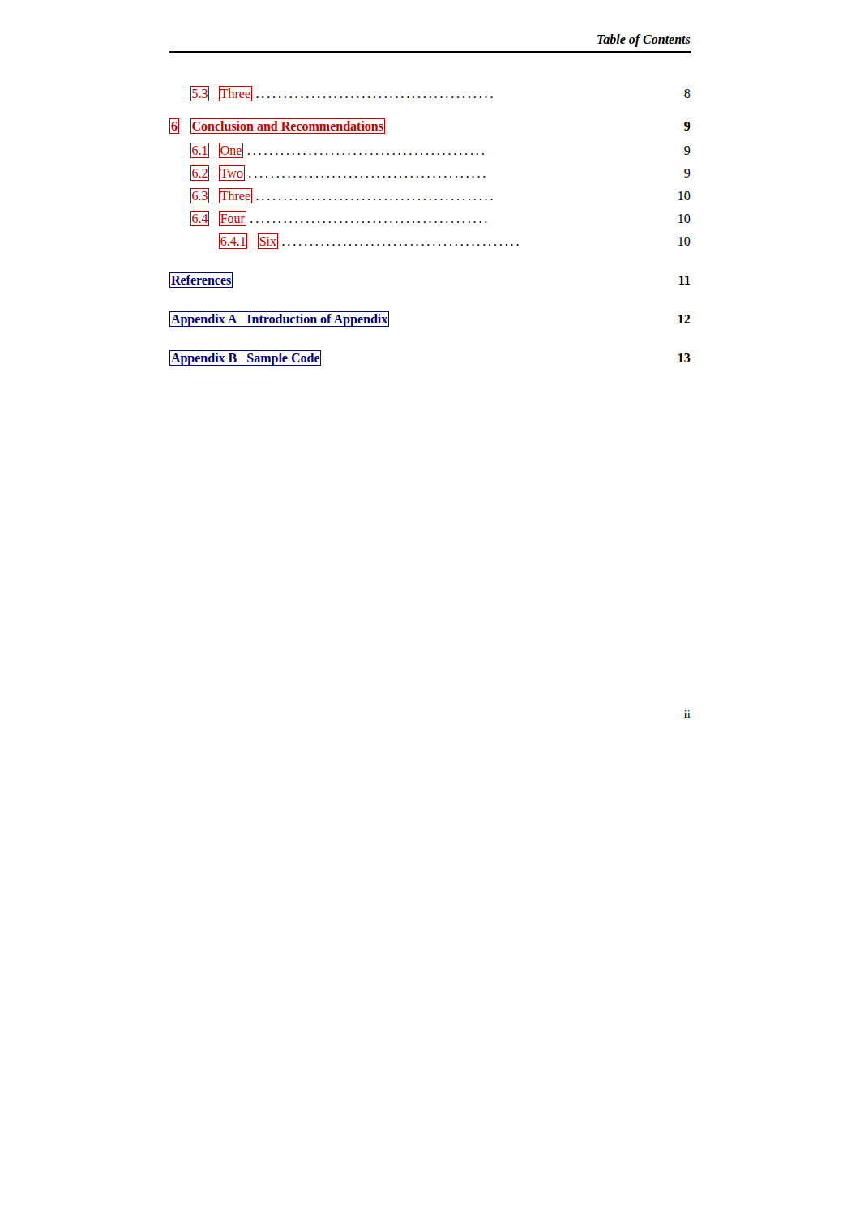Table of Contents
5.3 Three ........................................... 8
6 Conclusion and Recommendations 9
6.1 One ........................................... 9
6.2 Two ........................................... 9
6.3 Three ........................................... 10
6.4 Four ........................................... 10
6.4.1 Six ........................................... 10
References 11
Appendix A Introduction of Appendix 12
Appendix B Sample Code 13
ii